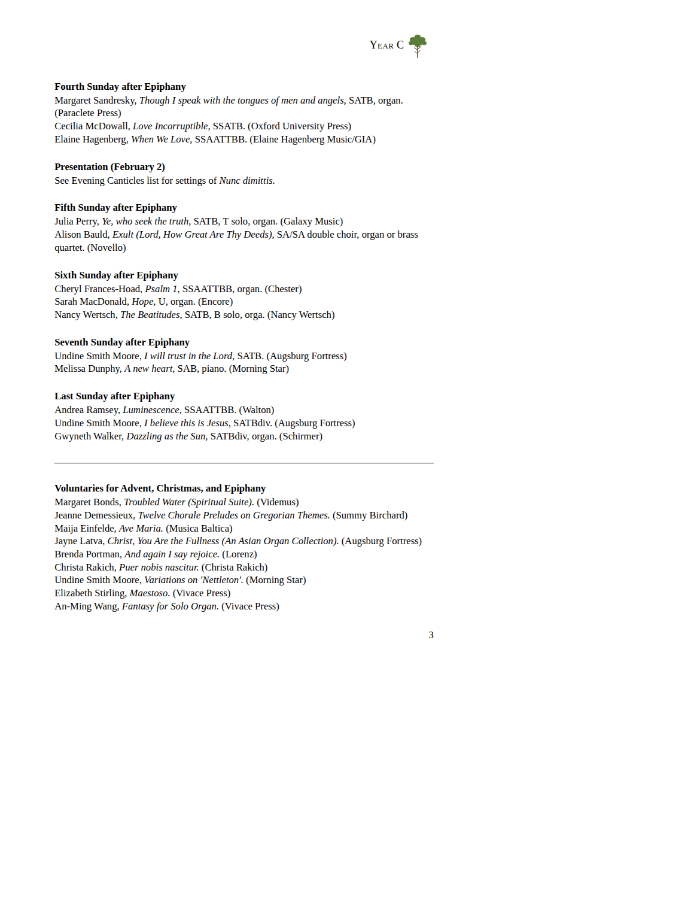Year C
Fourth Sunday after Epiphany
Margaret Sandresky, Though I speak with the tongues of men and angels, SATB, organ. (Paraclete Press)
Cecilia McDowall, Love Incorruptible, SSATB. (Oxford University Press)
Elaine Hagenberg, When We Love, SSAATTBB. (Elaine Hagenberg Music/GIA)
Presentation (February 2)
See Evening Canticles list for settings of Nunc dimittis.
Fifth Sunday after Epiphany
Julia Perry, Ye, who seek the truth, SATB, T solo, organ. (Galaxy Music)
Alison Bauld, Exult (Lord, How Great Are Thy Deeds), SA/SA double choir, organ or brass quartet. (Novello)
Sixth Sunday after Epiphany
Cheryl Frances-Hoad, Psalm 1, SSAATTBB, organ. (Chester)
Sarah MacDonald, Hope, U, organ. (Encore)
Nancy Wertsch, The Beatitudes, SATB, B solo, orga. (Nancy Wertsch)
Seventh Sunday after Epiphany
Undine Smith Moore, I will trust in the Lord, SATB. (Augsburg Fortress)
Melissa Dunphy, A new heart, SAB, piano. (Morning Star)
Last Sunday after Epiphany
Andrea Ramsey, Luminescence, SSAATTBB. (Walton)
Undine Smith Moore, I believe this is Jesus, SATBdiv. (Augsburg Fortress)
Gwyneth Walker, Dazzling as the Sun, SATBdiv, organ. (Schirmer)
Voluntaries for Advent, Christmas, and Epiphany
Margaret Bonds, Troubled Water (Spiritual Suite). (Videmus)
Jeanne Demessieux, Twelve Chorale Preludes on Gregorian Themes. (Summy Birchard)
Maija Einfelde, Ave Maria. (Musica Baltica)
Jayne Latva, Christ, You Are the Fullness (An Asian Organ Collection). (Augsburg Fortress)
Brenda Portman, And again I say rejoice. (Lorenz)
Christa Rakich, Puer nobis nascitur. (Christa Rakich)
Undine Smith Moore, Variations on 'Nettleton'. (Morning Star)
Elizabeth Stirling, Maestoso. (Vivace Press)
An-Ming Wang, Fantasy for Solo Organ. (Vivace Press)
3